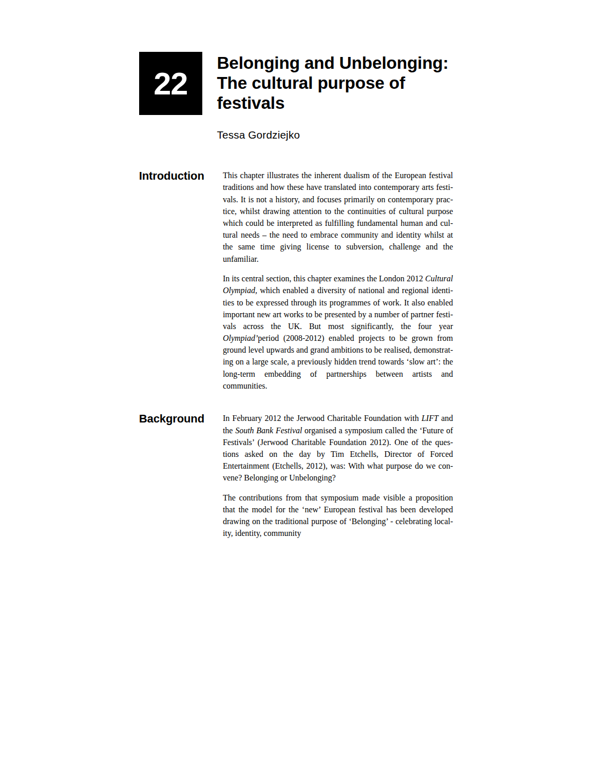22
Belonging and Unbelonging:
The cultural purpose of
festivals
Tessa Gordziejko
Introduction
This chapter illustrates the inherent dualism of the European festival traditions and how these have translated into contemporary arts festivals. It is not a history, and focuses primarily on contemporary practice, whilst drawing attention to the continuities of cultural purpose which could be interpreted as fulfilling fundamental human and cultural needs – the need to embrace community and identity whilst at the same time giving license to subversion, challenge and the unfamiliar.
In its central section, this chapter examines the London 2012 Cultural Olympiad, which enabled a diversity of national and regional identities to be expressed through its programmes of work. It also enabled important new art works to be presented by a number of partner festivals across the UK. But most significantly, the four year Olympiad’period (2008-2012) enabled projects to be grown from ground level upwards and grand ambitions to be realised, demonstrating on a large scale, a previously hidden trend towards ‘slow art’: the long-term embedding of partnerships between artists and communities.
Background
In February 2012 the Jerwood Charitable Foundation with LIFT and the South Bank Festival organised a symposium called the ‘Future of Festivals’ (Jerwood Charitable Foundation 2012). One of the questions asked on the day by Tim Etchells, Director of Forced Entertainment (Etchells, 2012), was: With what purpose do we convene? Belonging or Unbelonging?
The contributions from that symposium made visible a proposition that the model for the ‘new’ European festival has been developed drawing on the traditional purpose of ‘Belonging’ - celebrating locality, identity, community